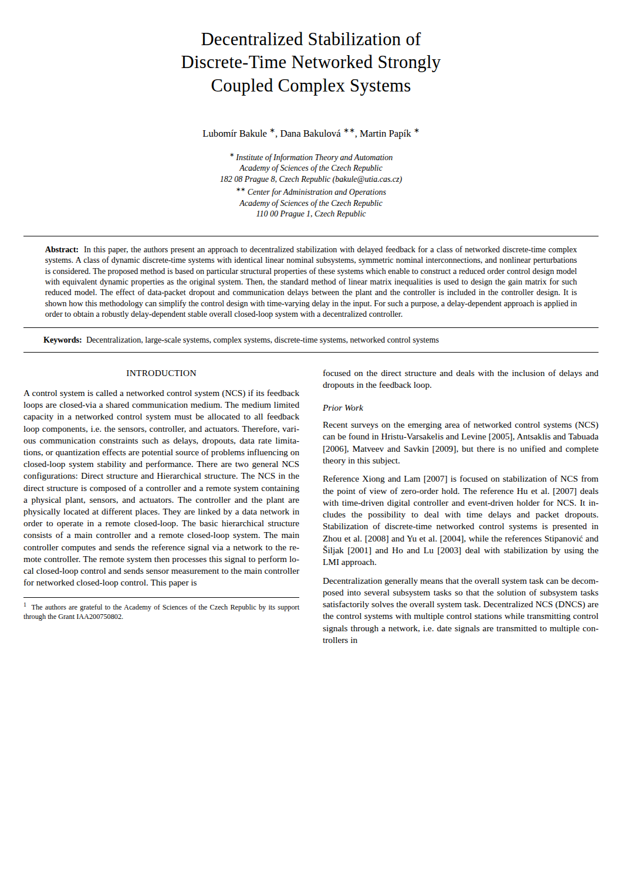Decentralized Stabilization of
Discrete-Time Networked Strongly
Coupled Complex Systems
Lubomír Bakule ∗, Dana Bakulová ∗∗, Martin Papík ∗
∗ Institute of Information Theory and Automation
Academy of Sciences of the Czech Republic
182 08 Prague 8, Czech Republic (bakule@utia.cas.cz)
∗∗ Center for Administration and Operations
Academy of Sciences of the Czech Republic
110 00 Prague 1, Czech Republic
Abstract: In this paper, the authors present an approach to decentralized stabilization with delayed feedback for a class of networked discrete-time complex systems. A class of dynamic discrete-time systems with identical linear nominal subsystems, symmetric nominal interconnections, and nonlinear perturbations is considered. The proposed method is based on particular structural properties of these systems which enable to construct a reduced order control design model with equivalent dynamic properties as the original system. Then, the standard method of linear matrix inequalities is used to design the gain matrix for such reduced model. The effect of data-packet dropout and communication delays between the plant and the controller is included in the controller design. It is shown how this methodology can simplify the control design with time-varying delay in the input. For such a purpose, a delay-dependent approach is applied in order to obtain a robustly delay-dependent stable overall closed-loop system with a decentralized controller.
Keywords: Decentralization, large-scale systems, complex systems, discrete-time systems, networked control systems
INTRODUCTION
A control system is called a networked control system (NCS) if its feedback loops are closed-via a shared communication medium. The medium limited capacity in a networked control system must be allocated to all feedback loop components, i.e. the sensors, controller, and actuators. Therefore, various communication constraints such as delays, dropouts, data rate limitations, or quantization effects are potential source of problems influencing on closed-loop system stability and performance. There are two general NCS configurations: Direct structure and Hierarchical structure. The NCS in the direct structure is composed of a controller and a remote system containing a physical plant, sensors, and actuators. The controller and the plant are physically located at different places. They are linked by a data network in order to operate in a remote closed-loop. The basic hierarchical structure consists of a main controller and a remote closed-loop system. The main controller computes and sends the reference signal via a network to the remote controller. The remote system then processes this signal to perform local closed-loop control and sends sensor measurement to the main controller for networked closed-loop control. This paper is
1 The authors are grateful to the Academy of Sciences of the Czech Republic by its support through the Grant IAA200750802.
focused on the direct structure and deals with the inclusion of delays and dropouts in the feedback loop.
Prior Work
Recent surveys on the emerging area of networked control systems (NCS) can be found in Hristu-Varsakelis and Levine [2005], Antsaklis and Tabuada [2006], Matveev and Savkin [2009], but there is no unified and complete theory in this subject.
Reference Xiong and Lam [2007] is focused on stabilization of NCS from the point of view of zero-order hold. The reference Hu et al. [2007] deals with time-driven digital controller and event-driven holder for NCS. It includes the possibility to deal with time delays and packet dropouts. Stabilization of discrete-time networked control systems is presented in Zhou et al. [2008] and Yu et al. [2004], while the references Stipanović and Šiljak [2001] and Ho and Lu [2003] deal with stabilization by using the LMI approach.
Decentralization generally means that the overall system task can be decomposed into several subsystem tasks so that the solution of subsystem tasks satisfactorily solves the overall system task. Decentralized NCS (DNCS) are the control systems with multiple control stations while transmitting control signals through a network, i.e. date signals are transmitted to multiple controllers in